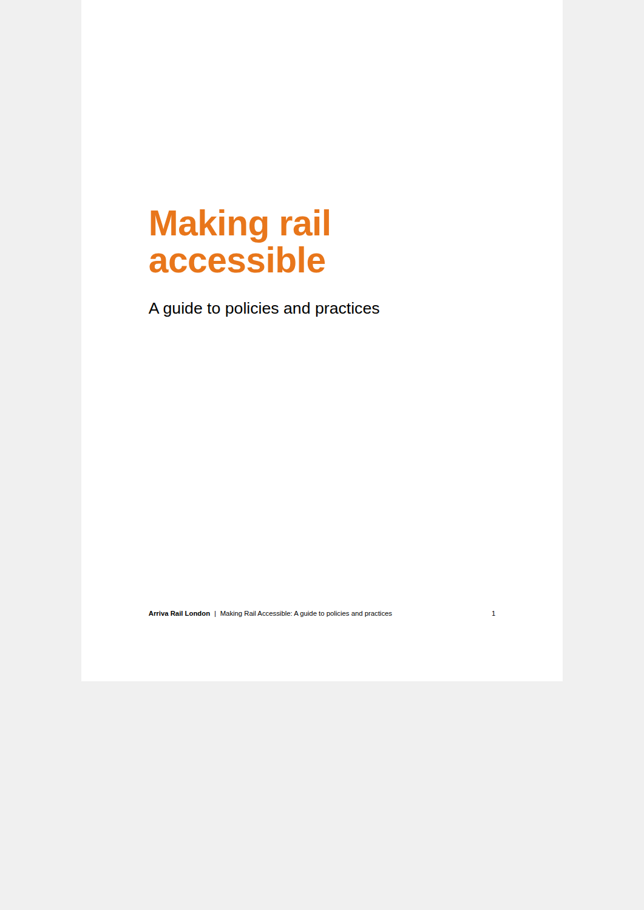Making rail accessible
A guide to policies and practices
Arriva Rail London | Making Rail Accessible: A guide to policies and practices 1